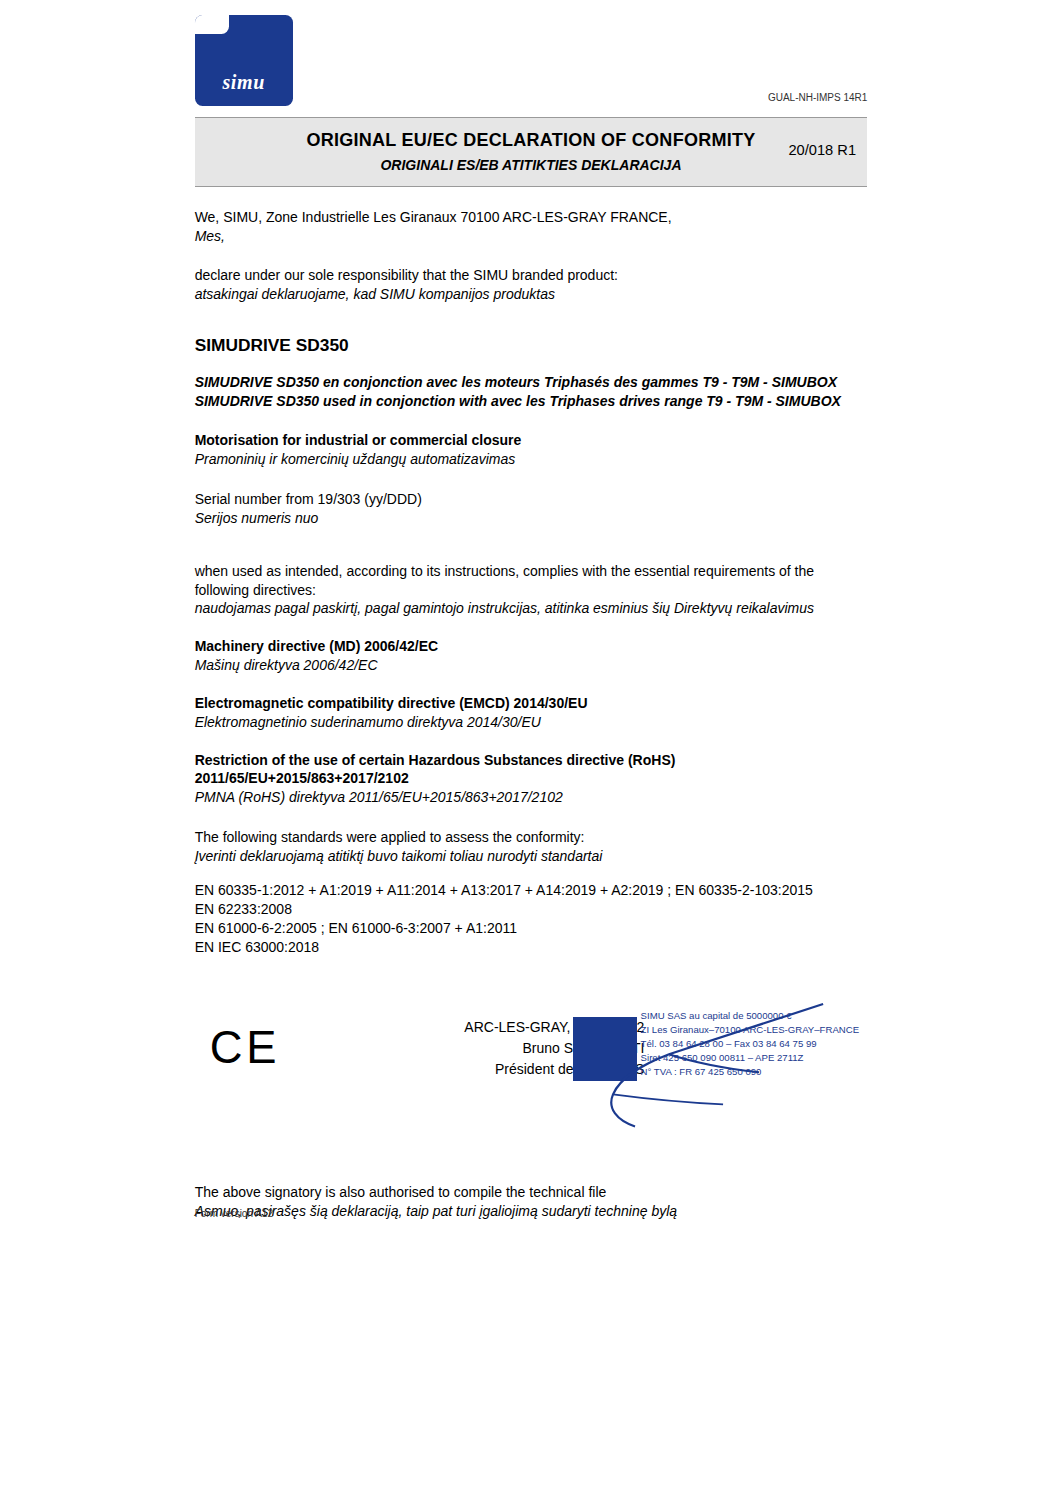simu
GUAL-NH-IMPS 14R1
ORIGINAL EU/EC DECLARATION OF CONFORMITY
ORIGINALI ES/EB ATITIKTIES DEKLARACIJA
20/018 R1
We, SIMU, Zone Industrielle Les Giranaux 70100 ARC-LES-GRAY FRANCE,
Mes,
declare under our sole responsibility that the SIMU branded product:
atsakingai deklaruojame, kad SIMU kompanijos produktas
SIMUDRIVE SD350
SIMUDRIVE SD350 en conjonction avec les moteurs Triphasés des gammes T9 - T9M - SIMUBOX
SIMUDRIVE SD350 used in conjonction with avec les Triphases drives range T9 - T9M - SIMUBOX
Motorisation for industrial or commercial closure
Pramoninių ir komercinių uždangų automatizavimas
Serial number from 19/303 (yy/DDD)
Serijos numeris nuo
when used as intended, according to its instructions, complies with the essential requirements of the following directives:
naudojamas pagal paskirtį, pagal gamintojo instrukcijas, atitinka esminius šių Direktyvų reikalavimus
Machinery directive (MD) 2006/42/EC
Mašinų direktyva 2006/42/EC
Electromagnetic compatibility directive (EMCD) 2014/30/EU
Elektromagnetinio suderinamumo direktyva 2014/30/EU
Restriction of the use of certain Hazardous Substances directive (RoHS) 2011/65/EU+2015/863+2017/2102
PMNA (RoHS) direktyva 2011/65/EU+2015/863+2017/2102
The following standards were applied to assess the conformity:
Įverinti deklaruojamą atitiktį buvo taikomi toliau nurodyti standartai
EN 60335‑1:2012 + A1:2019 + A11:2014 + A13:2017 + A14:2019 + A2:2019 ; EN 60335‑2‑103:2015
EN 62233:2008
EN 61000‑6‑2:2005 ; EN 61000‑6‑3:2007 + A1:2011
EN IEC 63000:2018
C E
ARC-LES-GRAY, 2021/09/22
Bruno STRAGLIATI
Président de SIMU SAS
simu
SIMU SAS au capital de 5000000 €
ZI Les Giranaux–70100 ARC-LES-GRAY–FRANCE
Tél. 03 84 64 28 00 – Fax 03 84 64 75 99
Siret 425 650 090 00811 – APE 2711Z
N° TVA : FR 67 425 650 090
The above signatory is also authorised to compile the technical file
Asmuo, pasirašęs šią deklaraciją, taip pat turi įgaliojimą sudaryti techninę bylą
Form version A12